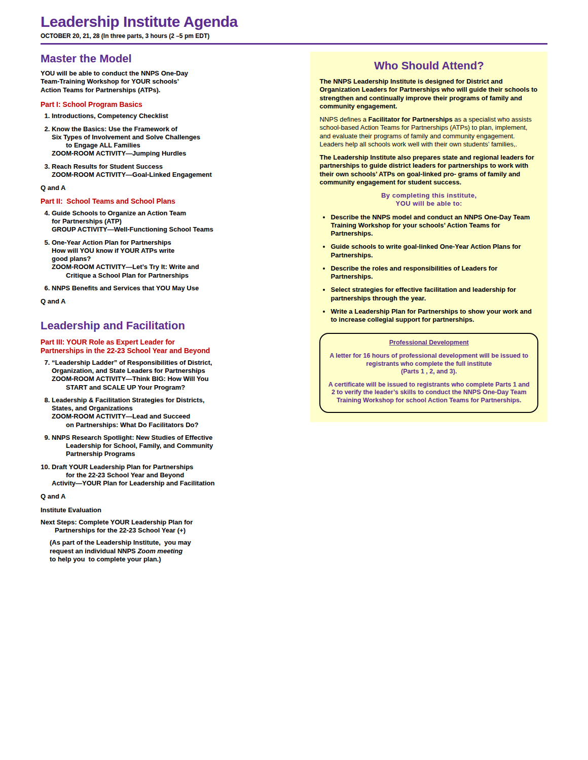Leadership Institute Agenda
OCTOBER 20, 21, 28 (In three parts, 3 hours (2 –5 pm EDT)
Master the Model
YOU will be able to conduct the NNPS One-Day
Team-Training Workshop for YOUR schools’
Action Teams for Partnerships (ATPs).
Part I: School Program Basics
Introductions, Competency Checklist
Know the Basics: Use the Framework of
Six Types of Involvement and Solve Challenges
to Engage ALL Families ZOOM-ROOM ACTIVITY—Jumping Hurdles
Reach Results for Student Success
ZOOM-ROOM ACTIVITY—Goal-Linked Engagement
Q and A
Part II: School Teams and School Plans
Guide Schools to Organize an Action Team
for Partnerships (ATP)
GROUP ACTIVITY—Well-Functioning School Teams
One-Year Action Plan for Partnerships
How will YOU know if YOUR ATPs write
good plans?
ZOOM-ROOM ACTIVITY—Let’s Try It: Write and Critique a School Plan for Partnerships
NNPS Benefits and Services that YOU May Use
Q and A
Leadership and Facilitation
Part III: YOUR Role as Expert Leader for
Partnerships in the 22-23 School Year and Beyond
“Leadership Ladder” of Responsibilities of District,
Organization, and State Leaders for Partnerships
ZOOM-ROOM ACTIVITY—Think BIG: How Will You START and SCALE UP Your Program?
Leadership & Facilitation Strategies for Districts,
States, and Organizations
ZOOM-ROOM ACTIVITY—Lead and Succeed on Partnerships: What Do Facilitators Do?
NNPS Research Spotlight: New Studies of Effective
Leadership for School, Family, and Community Partnership Programs
Draft YOUR Leadership Plan for Partnerships
for the 22-23 School Year and Beyond Activity—YOUR Plan for Leadership and Facilitation
Q and A
Institute Evaluation
Next Steps: Complete YOUR Leadership Plan for
Partnerships for the 22-23 School Year (+)
(As part of the Leadership Institute, you may
request an individual NNPS Zoom meeting
to help you to complete your plan.)
Who Should Attend?
The NNPS Leadership Institute is designed for District and Organization Leaders for Partnerships who will guide their schools to strengthen and continually improve their programs of family and community engagement.
NNPS defines a Facilitator for Partnerships as a specialist who assists school-based Action Teams for Partnerships (ATPs) to plan, implement, and evaluate their programs of family and community engagement. Leaders help all schools work well with their own students’ families,.
The Leadership Institute also prepares state and regional leaders for partnerships to guide district leaders for partnerships to work with their own schools’ ATPs on goal-linked pro- grams of family and community engagement for student success.
By completing this institute,
YOU will be able to:
Describe the NNPS model and conduct an NNPS One-Day Team Training Workshop for your schools’ Action Teams for Partnerships.
Guide schools to write goal-linked One-Year Action Plans for Partnerships.
Describe the roles and responsibilities of Leaders for Partnerships.
Select strategies for effective facilitation and leadership for partnerships through the year.
Write a Leadership Plan for Partnerships to show your work and to increase collegial support for partnerships.
Professional Development
A letter for 16 hours of professional development will be issued to registrants who complete the full institute
(Parts 1 , 2, and 3).
A certificate will be issued to registrants who complete Parts 1 and 2 to verify the leader’s skills to conduct the NNPS One-Day Team Training Workshop for school Action Teams for Partnerships.